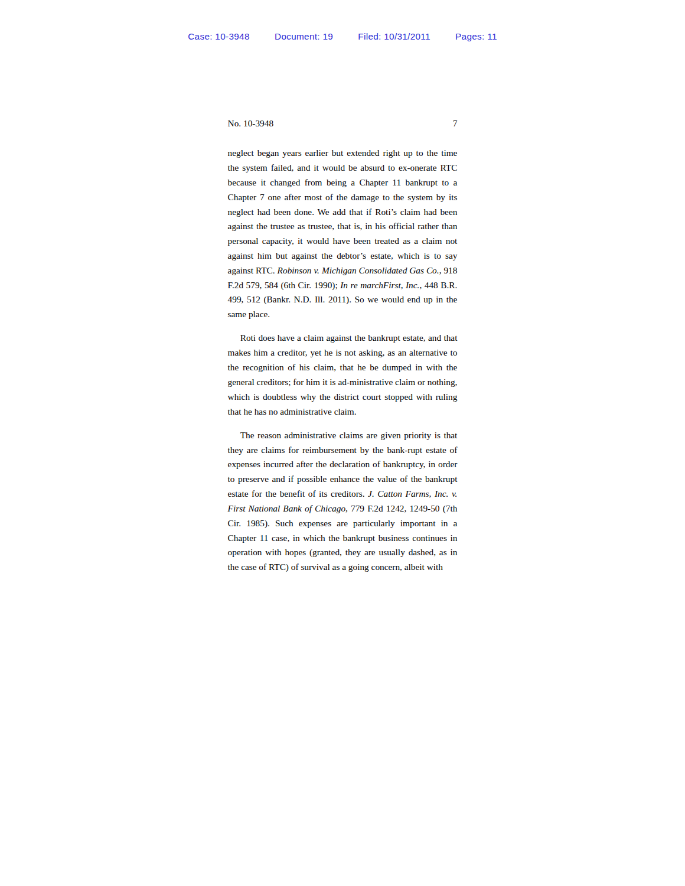Case: 10-3948 Document: 19 Filed: 10/31/2011 Pages: 11
No. 10-3948 7
neglect began years earlier but extended right up to the time the system failed, and it would be absurd to ex‑onerate RTC because it changed from being a Chapter 11 bankrupt to a Chapter 7 one after most of the damage to the system by its neglect had been done. We add that if Roti’s claim had been against the trustee as trustee, that is, in his official rather than personal capacity, it would have been treated as a claim not against him but against the debtor’s estate, which is to say against RTC. Robinson v. Michigan Consolidated Gas Co., 918 F.2d 579, 584 (6th Cir. 1990); In re marchFirst, Inc., 448 B.R. 499, 512 (Bankr. N.D. Ill. 2011). So we would end up in the same place.
Roti does have a claim against the bankrupt estate, and that makes him a creditor, yet he is not asking, as an alternative to the recognition of his claim, that he be dumped in with the general creditors; for him it is ad‑ministrative claim or nothing, which is doubtless why the district court stopped with ruling that he has no administrative claim.
The reason administrative claims are given priority is that they are claims for reimbursement by the bank‑rupt estate of expenses incurred after the declaration of bankruptcy, in order to preserve and if possible enhance the value of the bankrupt estate for the benefit of its creditors. J. Catton Farms, Inc. v. First National Bank of Chicago, 779 F.2d 1242, 1249-50 (7th Cir. 1985). Such expenses are particularly important in a Chapter 11 case, in which the bankrupt business continues in operation with hopes (granted, they are usually dashed, as in the case of RTC) of survival as a going concern, albeit with